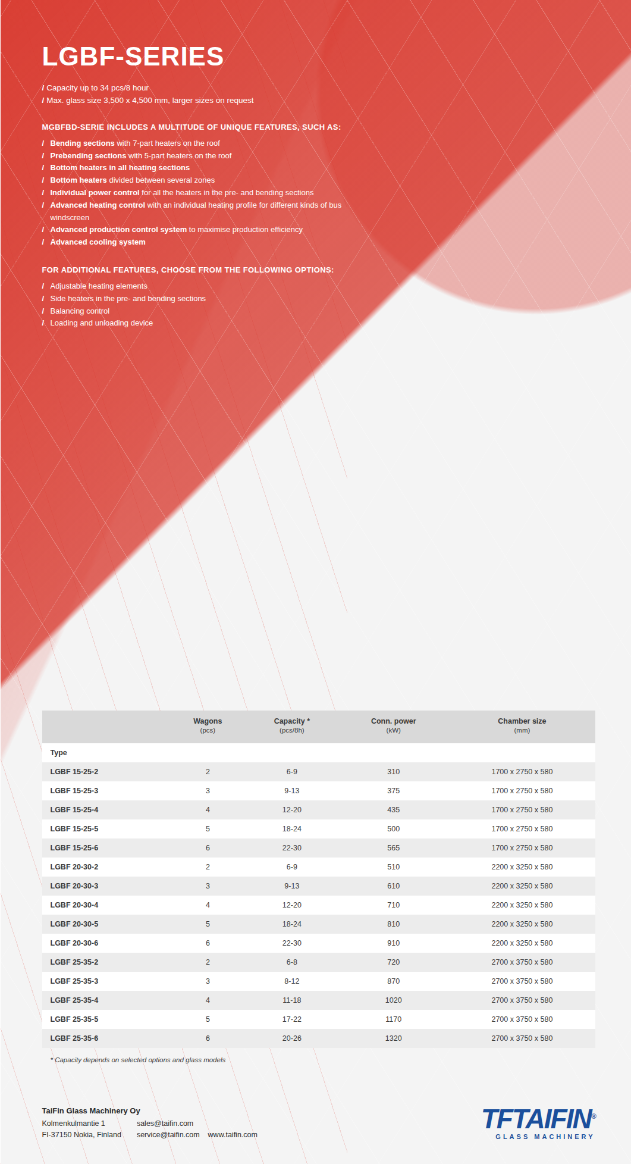LGBF-SERIES
/Capacity up to 34 pcs/8 hour
/Max. glass size 3,500 x 4,500 mm, larger sizes on request
MGBFBD-SERIE INCLUDES A MULTITUDE OF UNIQUE FEATURES, SUCH AS:
Bending sections with 7-part heaters on the roof
Prebending sections with 5-part heaters on the roof
Bottom heaters in all heating sections
Bottom heaters divided between several zones
Individual power control for all the heaters in the pre- and bending sections
Advanced heating control with an individual heating profile for different kinds of bus windscreen
Advanced production control system to maximise production efficiency
Advanced cooling system
FOR ADDITIONAL FEATURES, CHOOSE FROM THE FOLLOWING OPTIONS:
Adjustable heating elements
Side heaters in the pre- and bending sections
Balancing control
Loading and unloading device
| | Wagons (pcs) | Capacity * (pcs/8h) | Conn. power (kW) | Chamber size (mm) |
| --- | --- | --- | --- | --- |
| Type |
| LGBF 15-25-2 | 2 | 6-9 | 310 | 1700 x 2750 x 580 |
| LGBF 15-25-3 | 3 | 9-13 | 375 | 1700 x 2750 x 580 |
| LGBF 15-25-4 | 4 | 12-20 | 435 | 1700 x 2750 x 580 |
| LGBF 15-25-5 | 5 | 18-24 | 500 | 1700 x 2750 x 580 |
| LGBF 15-25-6 | 6 | 22-30 | 565 | 1700 x 2750 x 580 |
| LGBF 20-30-2 | 2 | 6-9 | 510 | 2200 x 3250 x 580 |
| LGBF 20-30-3 | 3 | 9-13 | 610 | 2200 x 3250 x 580 |
| LGBF 20-30-4 | 4 | 12-20 | 710 | 2200 x 3250 x 580 |
| LGBF 20-30-5 | 5 | 18-24 | 810 | 2200 x 3250 x 580 |
| LGBF 20-30-6 | 6 | 22-30 | 910 | 2200 x 3250 x 580 |
| LGBF 25-35-2 | 2 | 6-8 | 720 | 2700 x 3750 x 580 |
| LGBF 25-35-3 | 3 | 8-12 | 870 | 2700 x 3750 x 580 |
| LGBF 25-35-4 | 4 | 11-18 | 1020 | 2700 x 3750 x 580 |
| LGBF 25-35-5 | 5 | 17-22 | 1170 | 2700 x 3750 x 580 |
| LGBF 25-35-6 | 6 | 20-26 | 1320 | 2700 x 3750 x 580 |
* Capacity depends on selected options and glass models
TaiFin Glass Machinery Oy
Kolmenkulmantie 1 sales@taifin.com FI-37150 Nokia, Finland service@taifin.com www.taifin.com
TFTAIFIN® GLASS MACHINERY